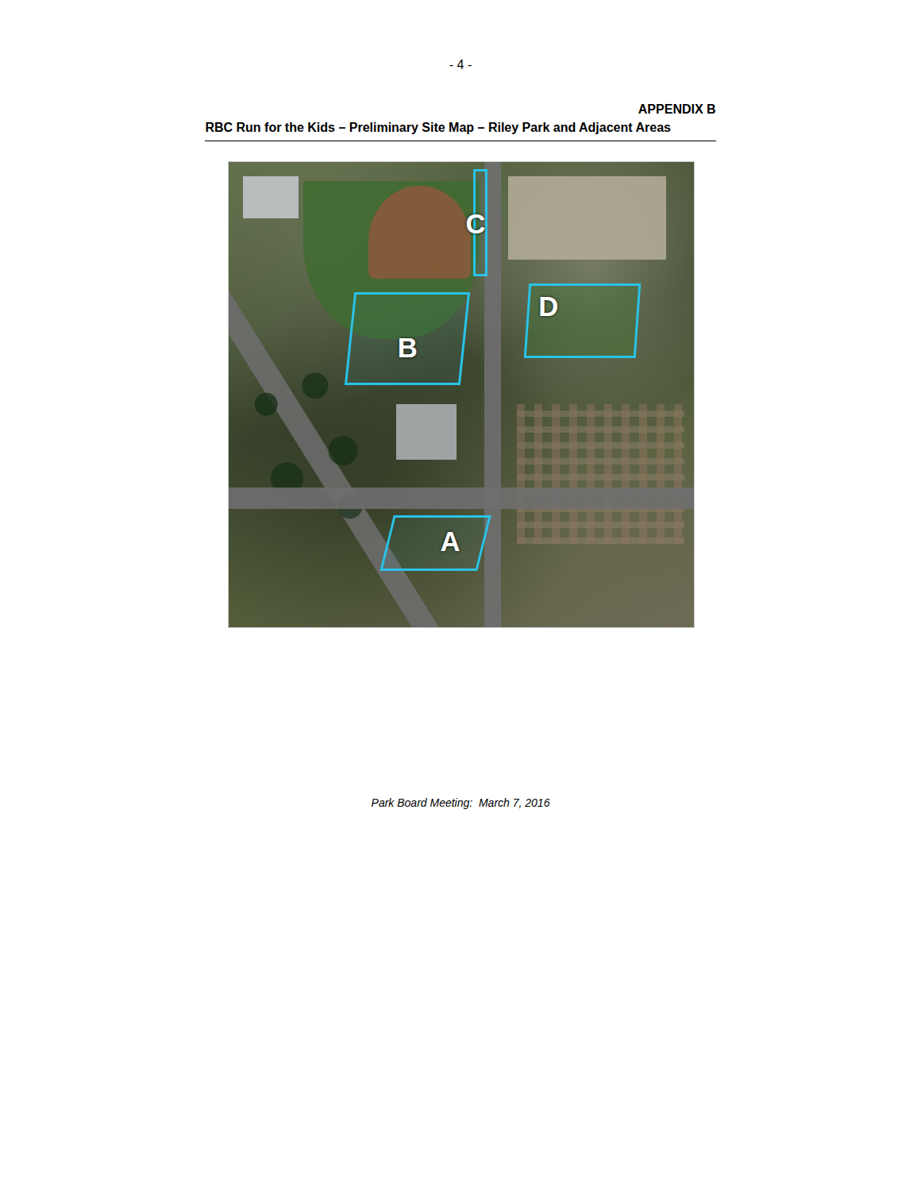- 4 -
APPENDIX B
RBC Run for the Kids – Preliminary Site Map – Riley Park and Adjacent Areas
C
B
D
A
Park Board Meeting: March 7, 2016